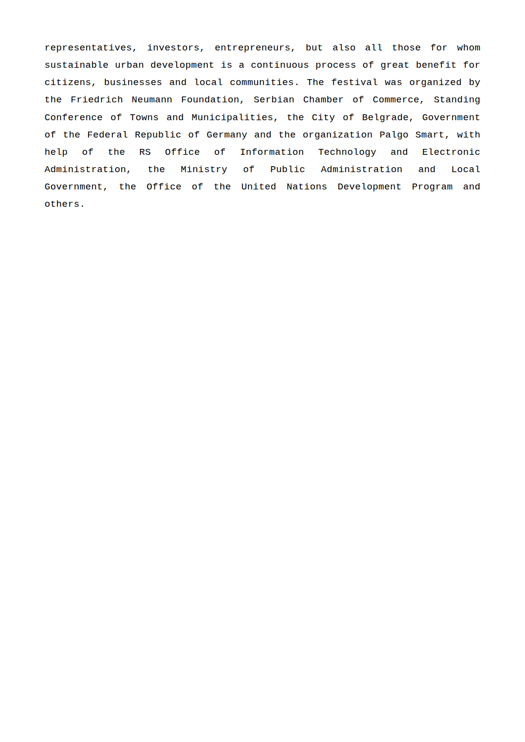representatives, investors, entrepreneurs, but also all those for whom sustainable urban development is a continuous process of great benefit for citizens, businesses and local communities. The festival was organized by the Friedrich Neumann Foundation, Serbian Chamber of Commerce, Standing Conference of Towns and Municipalities, the City of Belgrade, Government of the Federal Republic of Germany and the organization Palgo Smart, with help of the RS Office of Information Technology and Electronic Administration, the Ministry of Public Administration and Local Government, the Office of the United Nations Development Program and others.